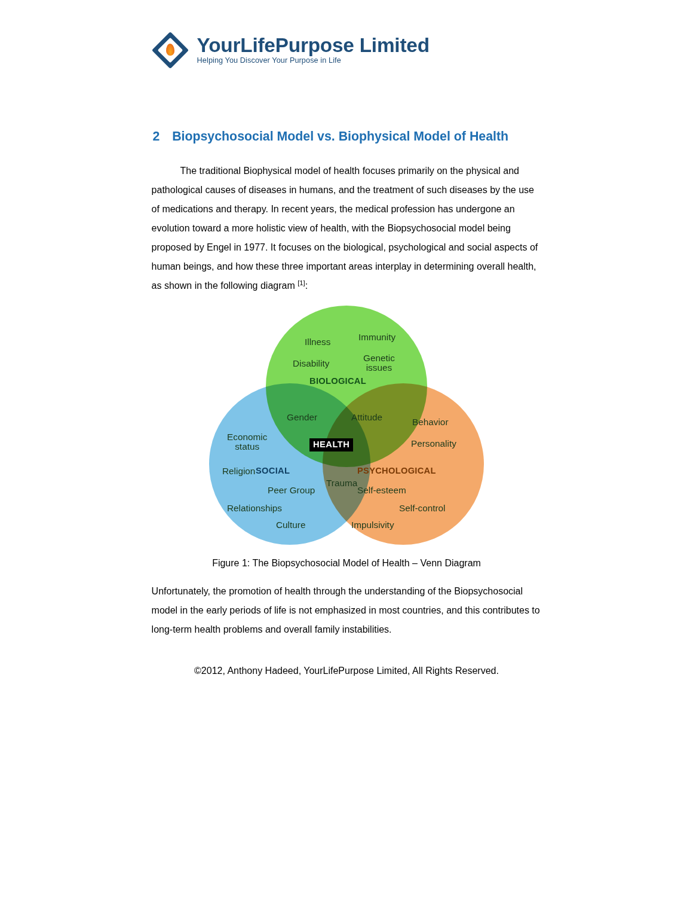YourLifePurpose Limited
Helping You Discover Your Purpose in Life
2 Biopsychosocial Model vs. Biophysical Model of Health
The traditional Biophysical model of health focuses primarily on the physical and pathological causes of diseases in humans, and the treatment of such diseases by the use of medications and therapy. In recent years, the medical profession has undergone an evolution toward a more holistic view of health, with the Biopsychosocial model being proposed by Engel in 1977. It focuses on the biological, psychological and social aspects of human beings, and how these three important areas interplay in determining overall health, as shown in the following diagram [1]:
Illness Immunity Disability Genetic
issues BIOLOGICAL Gender Attitude Behavior Economic
status Personality SOCIAL PSYCHOLOGICAL Religion Peer Group Self-esteem Relationships Self-control Culture Impulsivity Trauma HEALTH
Figure 1: The Biopsychosocial Model of Health – Venn Diagram
Unfortunately, the promotion of health through the understanding of the Biopsychosocial model in the early periods of life is not emphasized in most countries, and this contributes to long-term health problems and overall family instabilities.
©2012, Anthony Hadeed, YourLifePurpose Limited, All Rights Reserved.